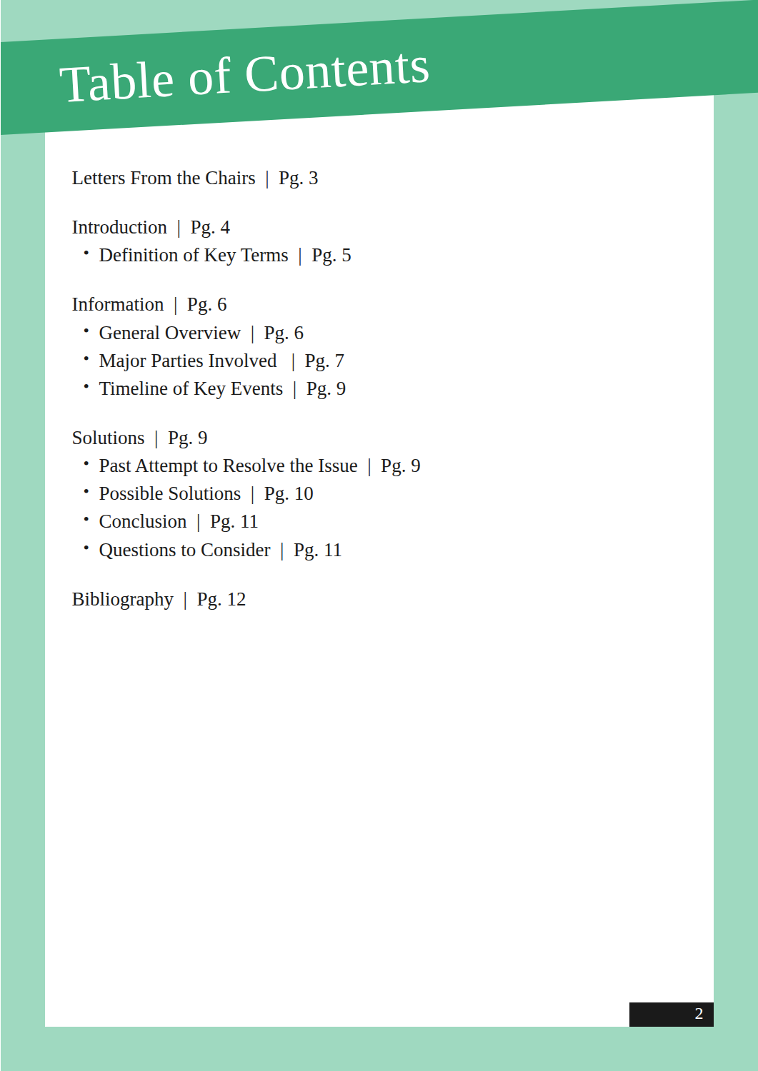Table of Contents
Letters From the Chairs | Pg. 3
Introduction | Pg. 4
Definition of Key Terms | Pg. 5
Information | Pg. 6
General Overview | Pg. 6
Major Parties Involved | Pg. 7
Timeline of Key Events | Pg. 9
Solutions | Pg. 9
Past Attempt to Resolve the Issue | Pg. 9
Possible Solutions | Pg. 10
Conclusion | Pg. 11
Questions to Consider | Pg. 11
Bibliography | Pg. 12
2